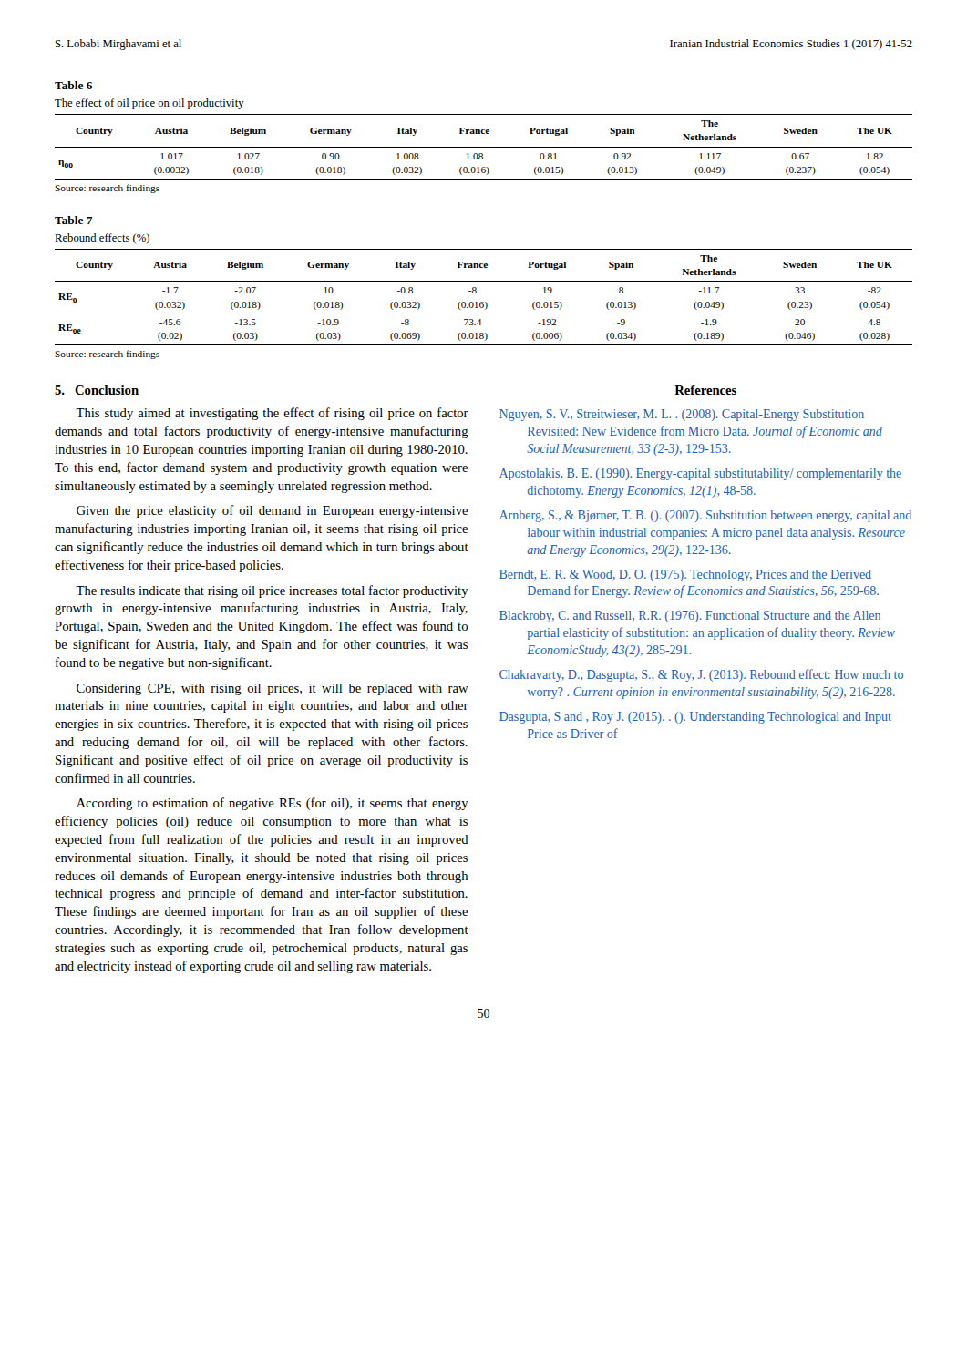S. Lobabi Mirghavami et al
Iranian Industrial Economics Studies 1 (2017) 41-52
Table 6
The effect of oil price on oil productivity
| Country | Austria | Belgium | Germany | Italy | France | Portugal | Spain | The Netherlands | Sweden | The UK |
| --- | --- | --- | --- | --- | --- | --- | --- | --- | --- | --- |
| η oo | 1.017 (0.0032) | 1.027 (0.018) | 0.90 (0.018) | 1.008 (0.032) | 1.08 (0.016) | 0.81 (0.015) | 0.92 (0.013) | 1.117 (0.049) | 0.67 (0.237) | 1.82 (0.054) |
Source: research findings
Table 7
Rebound effects (%)
| Country | Austria | Belgium | Germany | Italy | France | Portugal | Spain | The Netherlands | Sweden | The UK |
| --- | --- | --- | --- | --- | --- | --- | --- | --- | --- | --- |
| RE o | -1.7 (0.032) | -2.07 (0.018) | 10 (0.018) | -0.8 (0.032) | -8 (0.016) | 19 (0.015) | 8 (0.013) | -11.7 (0.049) | 33 (0.23) | -82 (0.054) |
| RE oe | -45.6 (0.02) | -13.5 (0.03) | -10.9 (0.03) | -8 (0.069) | 73.4 (0.018) | -192 (0.006) | -9 (0.034) | -1.9 (0.189) | 20 (0.046) | 4.8 (0.028) |
Source: research findings
5. Conclusion
This study aimed at investigating the effect of rising oil price on factor demands and total factors productivity of energy-intensive manufacturing industries in 10 European countries importing Iranian oil during 1980-2010. To this end, factor demand system and productivity growth equation were simultaneously estimated by a seemingly unrelated regression method.
Given the price elasticity of oil demand in European energy-intensive manufacturing industries importing Iranian oil, it seems that rising oil price can significantly reduce the industries oil demand which in turn brings about effectiveness for their price-based policies.
The results indicate that rising oil price increases total factor productivity growth in energy-intensive manufacturing industries in Austria, Italy, Portugal, Spain, Sweden and the United Kingdom. The effect was found to be significant for Austria, Italy, and Spain and for other countries, it was found to be negative but non-significant.
Considering CPE, with rising oil prices, it will be replaced with raw materials in nine countries, capital in eight countries, and labor and other energies in six countries. Therefore, it is expected that with rising oil prices and reducing demand for oil, oil will be replaced with other factors. Significant and positive effect of oil price on average oil productivity is confirmed in all countries.
According to estimation of negative REs (for oil), it seems that energy efficiency policies (oil) reduce oil consumption to more than what is expected from full realization of the policies and result in an improved environmental situation. Finally, it should be noted that rising oil prices reduces oil demands of European energy-intensive industries both through technical progress and principle of demand and inter-factor substitution. These findings are deemed important for Iran as an oil supplier of these countries. Accordingly, it is recommended that Iran follow development strategies such as exporting crude oil, petrochemical products, natural gas and electricity instead of exporting crude oil and selling raw materials.
References
Nguyen, S. V., Streitwieser, M. L. . (2008). Capital-Energy Substitution Revisited: New Evidence from Micro Data. Journal of Economic and Social Measurement, 33 (2-3), 129-153.
Apostolakis, B. E. (1990). Energy-capital substitutability/ complementarily the dichotomy. Energy Economics, 12(1), 48-58.
Arnberg, S., & Bjørner, T. B. (). (2007). Substitution between energy, capital and labour within industrial companies: A micro panel data analysis. Resource and Energy Economics, 29(2), 122-136.
Berndt, E. R. & Wood, D. O. (1975). Technology, Prices and the Derived Demand for Energy. Review of Economics and Statistics, 56, 259-68.
Blackroby, C. and Russell, R.R. (1976). Functional Structure and the Allen partial elasticity of substitution: an application of duality theory. Review EconomicStudy, 43(2), 285-291.
Chakravarty, D., Dasgupta, S., & Roy, J. (2013). Rebound effect: How much to worry? . Current opinion in environmental sustainability, 5(2), 216-228.
Dasgupta, S and , Roy J. (2015). . (). Understanding Technological and Input Price as Driver of
50